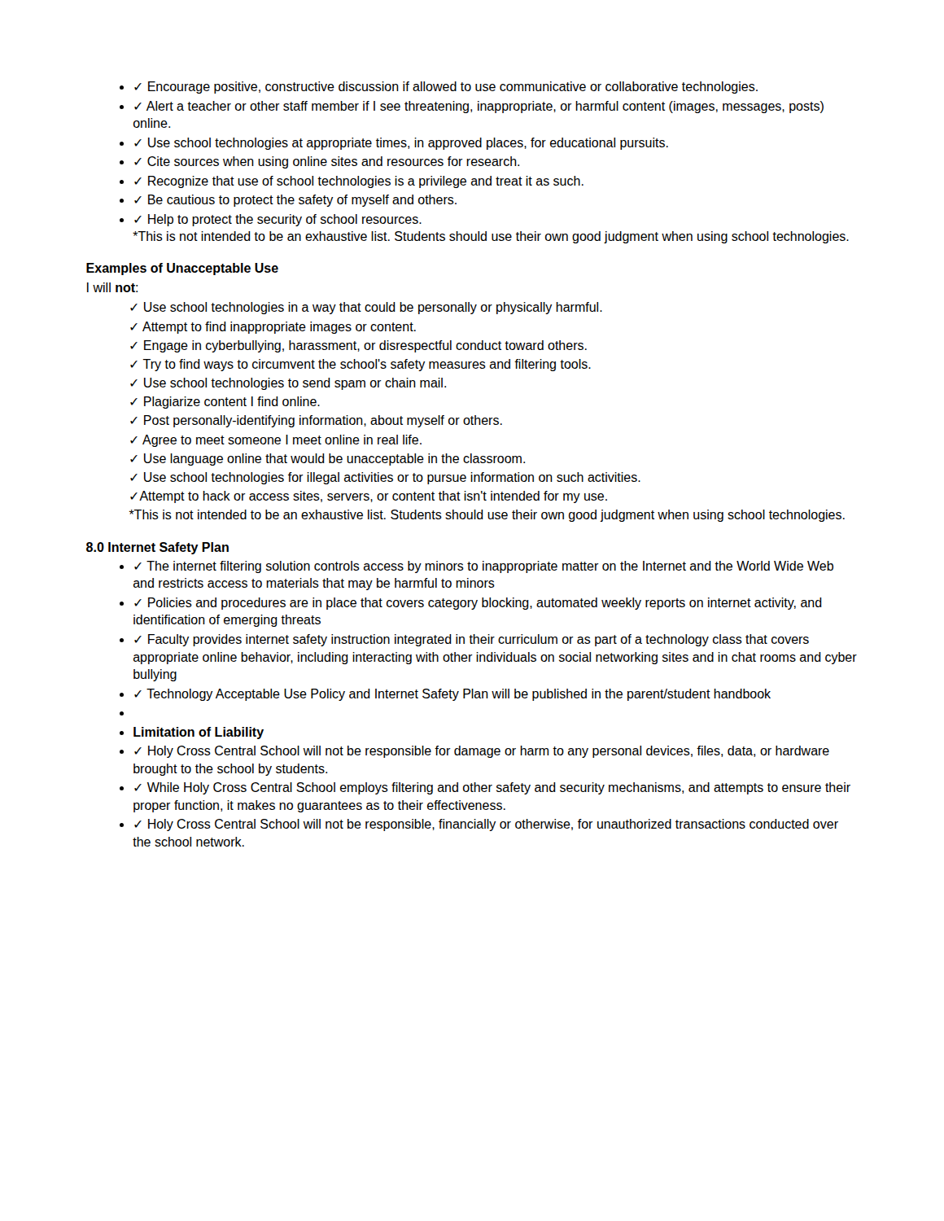✓ Encourage positive, constructive discussion if allowed to use communicative or collaborative technologies.
✓ Alert a teacher or other staff member if I see threatening, inappropriate, or harmful content (images, messages, posts) online.
✓ Use school technologies at appropriate times, in approved places, for educational pursuits.
✓ Cite sources when using online sites and resources for research.
✓ Recognize that use of school technologies is a privilege and treat it as such.
✓ Be cautious to protect the safety of myself and others.
✓ Help to protect the security of school resources.
*This is not intended to be an exhaustive list. Students should use their own good judgment when using school technologies.
Examples of Unacceptable Use
I will not:
✓ Use school technologies in a way that could be personally or physically harmful.
✓ Attempt to find inappropriate images or content.
✓ Engage in cyberbullying, harassment, or disrespectful conduct toward others.
✓ Try to find ways to circumvent the school's safety measures and filtering tools.
✓ Use school technologies to send spam or chain mail.
✓ Plagiarize content I find online.
✓ Post personally-identifying information, about myself or others.
✓ Agree to meet someone I meet online in real life.
✓ Use language online that would be unacceptable in the classroom.
✓ Use school technologies for illegal activities or to pursue information on such activities.
✓Attempt to hack or access sites, servers, or content that isn't intended for my use.
*This is not intended to be an exhaustive list. Students should use their own good judgment when using school technologies.
8.0 Internet Safety Plan
✓ The internet filtering solution controls access by minors to inappropriate matter on the Internet and the World Wide Web and restricts access to materials that may be harmful to minors
✓ Policies and procedures are in place that covers category blocking, automated weekly reports on internet activity, and identification of emerging threats
✓ Faculty provides internet safety instruction integrated in their curriculum or as part of a technology class that covers appropriate online behavior, including interacting with other individuals on social networking sites and in chat rooms and cyber bullying
✓ Technology Acceptable Use Policy and Internet Safety Plan will be published in the parent/student handbook
Limitation of Liability
✓ Holy Cross Central School will not be responsible for damage or harm to any personal devices, files, data, or hardware brought to the school by students.
✓ While Holy Cross Central School employs filtering and other safety and security mechanisms, and attempts to ensure their proper function, it makes no guarantees as to their effectiveness.
✓ Holy Cross Central School will not be responsible, financially or otherwise, for unauthorized transactions conducted over the school network.